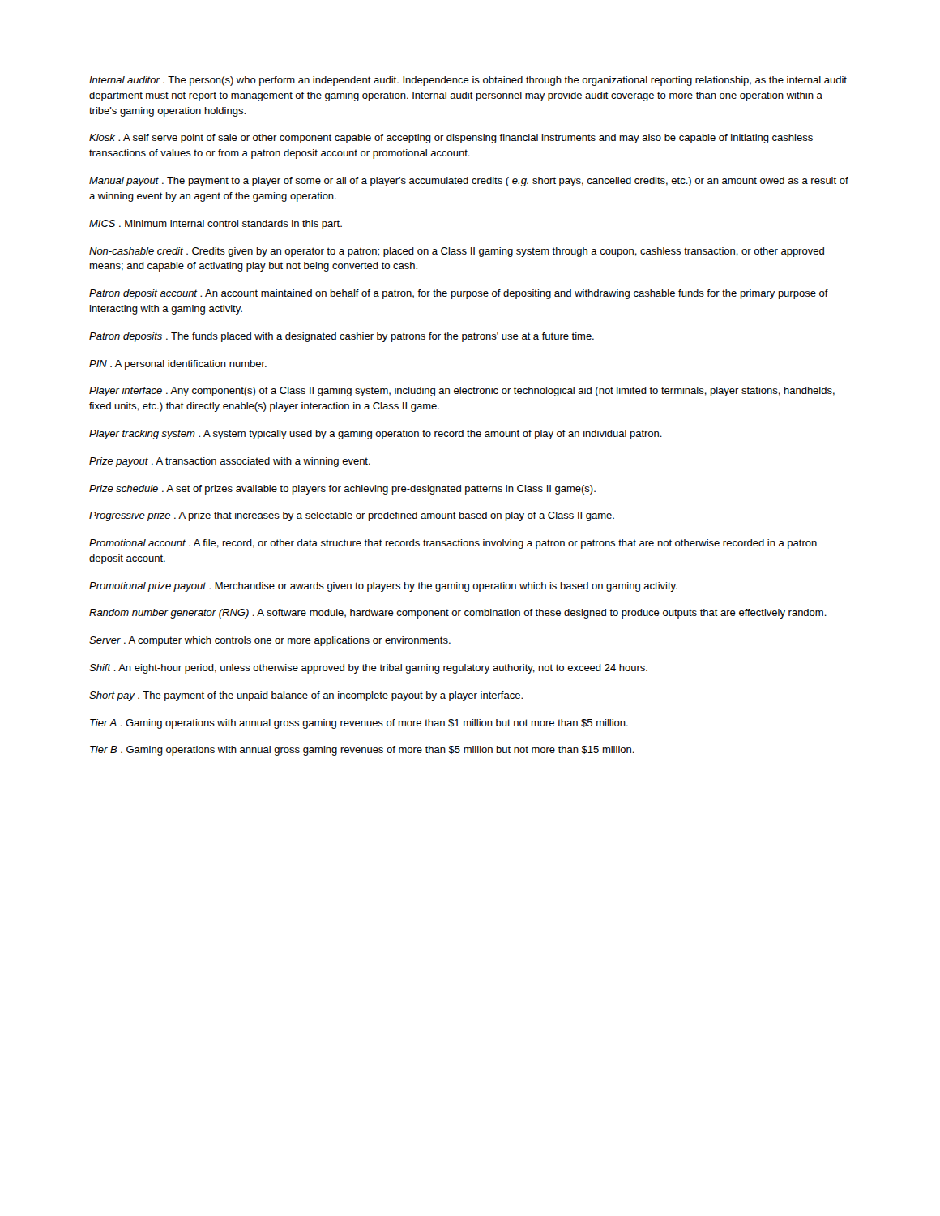Internal auditor . The person(s) who perform an independent audit. Independence is obtained through the organizational reporting relationship, as the internal audit department must not report to management of the gaming operation. Internal audit personnel may provide audit coverage to more than one operation within a tribe's gaming operation holdings.
Kiosk . A self serve point of sale or other component capable of accepting or dispensing financial instruments and may also be capable of initiating cashless transactions of values to or from a patron deposit account or promotional account.
Manual payout . The payment to a player of some or all of a player's accumulated credits ( e.g. short pays, cancelled credits, etc.) or an amount owed as a result of a winning event by an agent of the gaming operation.
MICS . Minimum internal control standards in this part.
Non-cashable credit . Credits given by an operator to a patron; placed on a Class II gaming system through a coupon, cashless transaction, or other approved means; and capable of activating play but not being converted to cash.
Patron deposit account . An account maintained on behalf of a patron, for the purpose of depositing and withdrawing cashable funds for the primary purpose of interacting with a gaming activity.
Patron deposits . The funds placed with a designated cashier by patrons for the patrons' use at a future time.
PIN . A personal identification number.
Player interface . Any component(s) of a Class II gaming system, including an electronic or technological aid (not limited to terminals, player stations, handhelds, fixed units, etc.) that directly enable(s) player interaction in a Class II game.
Player tracking system . A system typically used by a gaming operation to record the amount of play of an individual patron.
Prize payout . A transaction associated with a winning event.
Prize schedule . A set of prizes available to players for achieving pre-designated patterns in Class II game(s).
Progressive prize . A prize that increases by a selectable or predefined amount based on play of a Class II game.
Promotional account . A file, record, or other data structure that records transactions involving a patron or patrons that are not otherwise recorded in a patron deposit account.
Promotional prize payout . Merchandise or awards given to players by the gaming operation which is based on gaming activity.
Random number generator (RNG) . A software module, hardware component or combination of these designed to produce outputs that are effectively random.
Server . A computer which controls one or more applications or environments.
Shift . An eight-hour period, unless otherwise approved by the tribal gaming regulatory authority, not to exceed 24 hours.
Short pay . The payment of the unpaid balance of an incomplete payout by a player interface.
Tier A . Gaming operations with annual gross gaming revenues of more than $1 million but not more than $5 million.
Tier B . Gaming operations with annual gross gaming revenues of more than $5 million but not more than $15 million.